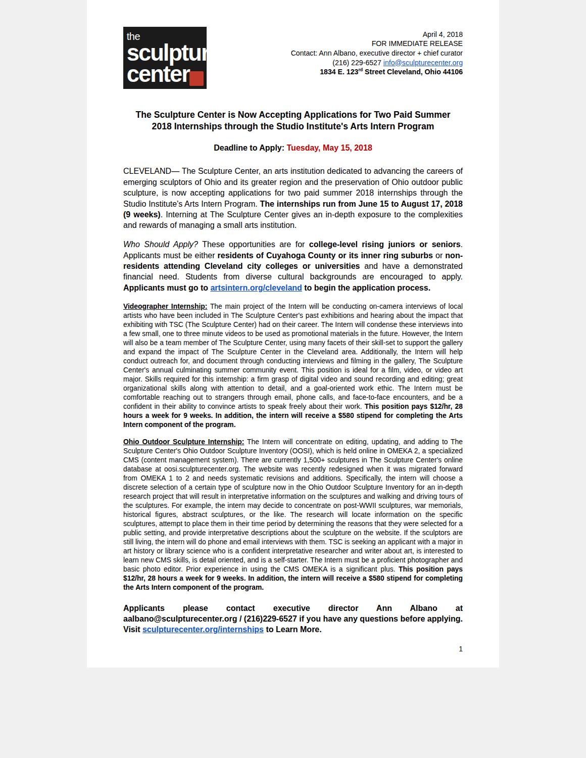the sculpture center
April 4, 2018
FOR IMMEDIATE RELEASE
Contact: Ann Albano, executive director + chief curator
(216) 229-6527 info@sculpturecenter.org
1834 E. 123rd Street Cleveland, Ohio 44106
The Sculpture Center is Now Accepting Applications for Two Paid Summer 2018 Internships through the Studio Institute's Arts Intern Program
Deadline to Apply: Tuesday, May 15, 2018
CLEVELAND— The Sculpture Center, an arts institution dedicated to advancing the careers of emerging sculptors of Ohio and its greater region and the preservation of Ohio outdoor public sculpture, is now accepting applications for two paid summer 2018 internships through the Studio Institute's Arts Intern Program. The internships run from June 15 to August 17, 2018 (9 weeks). Interning at The Sculpture Center gives an in-depth exposure to the complexities and rewards of managing a small arts institution.
Who Should Apply? These opportunities are for college-level rising juniors or seniors. Applicants must be either residents of Cuyahoga County or its inner ring suburbs or non-residents attending Cleveland city colleges or universities and have a demonstrated financial need. Students from diverse cultural backgrounds are encouraged to apply. Applicants must go to artsintern.org/cleveland to begin the application process.
Videographer Internship: The main project of the Intern will be conducting on-camera interviews of local artists who have been included in The Sculpture Center's past exhibitions and hearing about the impact that exhibiting with TSC (The Sculpture Center) had on their career. The Intern will condense these interviews into a few small, one to three minute videos to be used as promotional materials in the future. However, the Intern will also be a team member of The Sculpture Center, using many facets of their skill-set to support the gallery and expand the impact of The Sculpture Center in the Cleveland area. Additionally, the Intern will help conduct outreach for, and document through conducting interviews and filming in the gallery, The Sculpture Center's annual culminating summer community event. This position is ideal for a film, video, or video art major. Skills required for this internship: a firm grasp of digital video and sound recording and editing; great organizational skills along with attention to detail, and a goal-oriented work ethic. The Intern must be comfortable reaching out to strangers through email, phone calls, and face-to-face encounters, and be a confident in their ability to convince artists to speak freely about their work. This position pays $12/hr, 28 hours a week for 9 weeks. In addition, the intern will receive a $580 stipend for completing the Arts Intern component of the program.
Ohio Outdoor Sculpture Internship: The Intern will concentrate on editing, updating, and adding to The Sculpture Center's Ohio Outdoor Sculpture Inventory (OOSI), which is held online in OMEKA 2, a specialized CMS (content management system). There are currently 1,500+ sculptures in The Sculpture Center's online database at oosi.sculpturecenter.org. The website was recently redesigned when it was migrated forward from OMEKA 1 to 2 and needs systematic revisions and additions. Specifically, the intern will choose a discrete selection of a certain type of sculpture now in the Ohio Outdoor Sculpture Inventory for an in-depth research project that will result in interpretative information on the sculptures and walking and driving tours of the sculptures. For example, the intern may decide to concentrate on post-WWII sculptures, war memorials, historical figures, abstract sculptures, or the like. The research will locate information on the specific sculptures, attempt to place them in their time period by determining the reasons that they were selected for a public setting, and provide interpretative descriptions about the sculpture on the website. If the sculptors are still living, the intern will do phone and email interviews with them. TSC is seeking an applicant with a major in art history or library science who is a confident interpretative researcher and writer about art, is interested to learn new CMS skills, is detail oriented, and is a self-starter. The Intern must be a proficient photographer and basic photo editor. Prior experience in using the CMS OMEKA is a significant plus. This position pays $12/hr, 28 hours a week for 9 weeks. In addition, the intern will receive a $580 stipend for completing the Arts Intern component of the program.
Applicants please contact executive director Ann Albano at aalbano@sculpturecenter.org / (216)229-6527 if you have any questions before applying. Visit sculpturecenter.org/internships to Learn More.
1